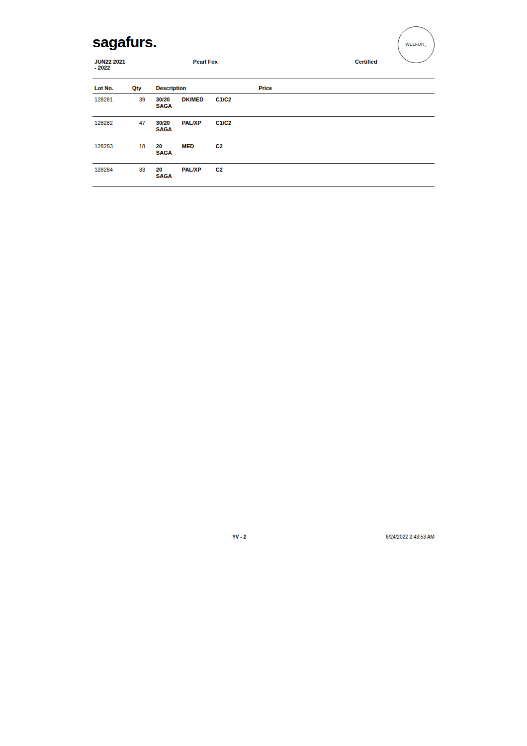WELFUR™
sagafurs.
| JUN22 2021 - 2022 | | Pearl Fox | | Certified |
| Lot No. | Qty | Description | Price | |
| --- | --- | --- | --- | --- |
| 128281 | 39 | 30/20 DK/MED C1/C2 SAGA | | |
| 128282 | 47 | 30/20 PAL/XP C1/C2 SAGA | | |
| 128283 | 18 | 20 MED C2 SAGA | | |
| 128284 | 33 | 20 PAL/XP C2 SAGA | | |
YV - 2
6/24/2022 2:43:53 AM